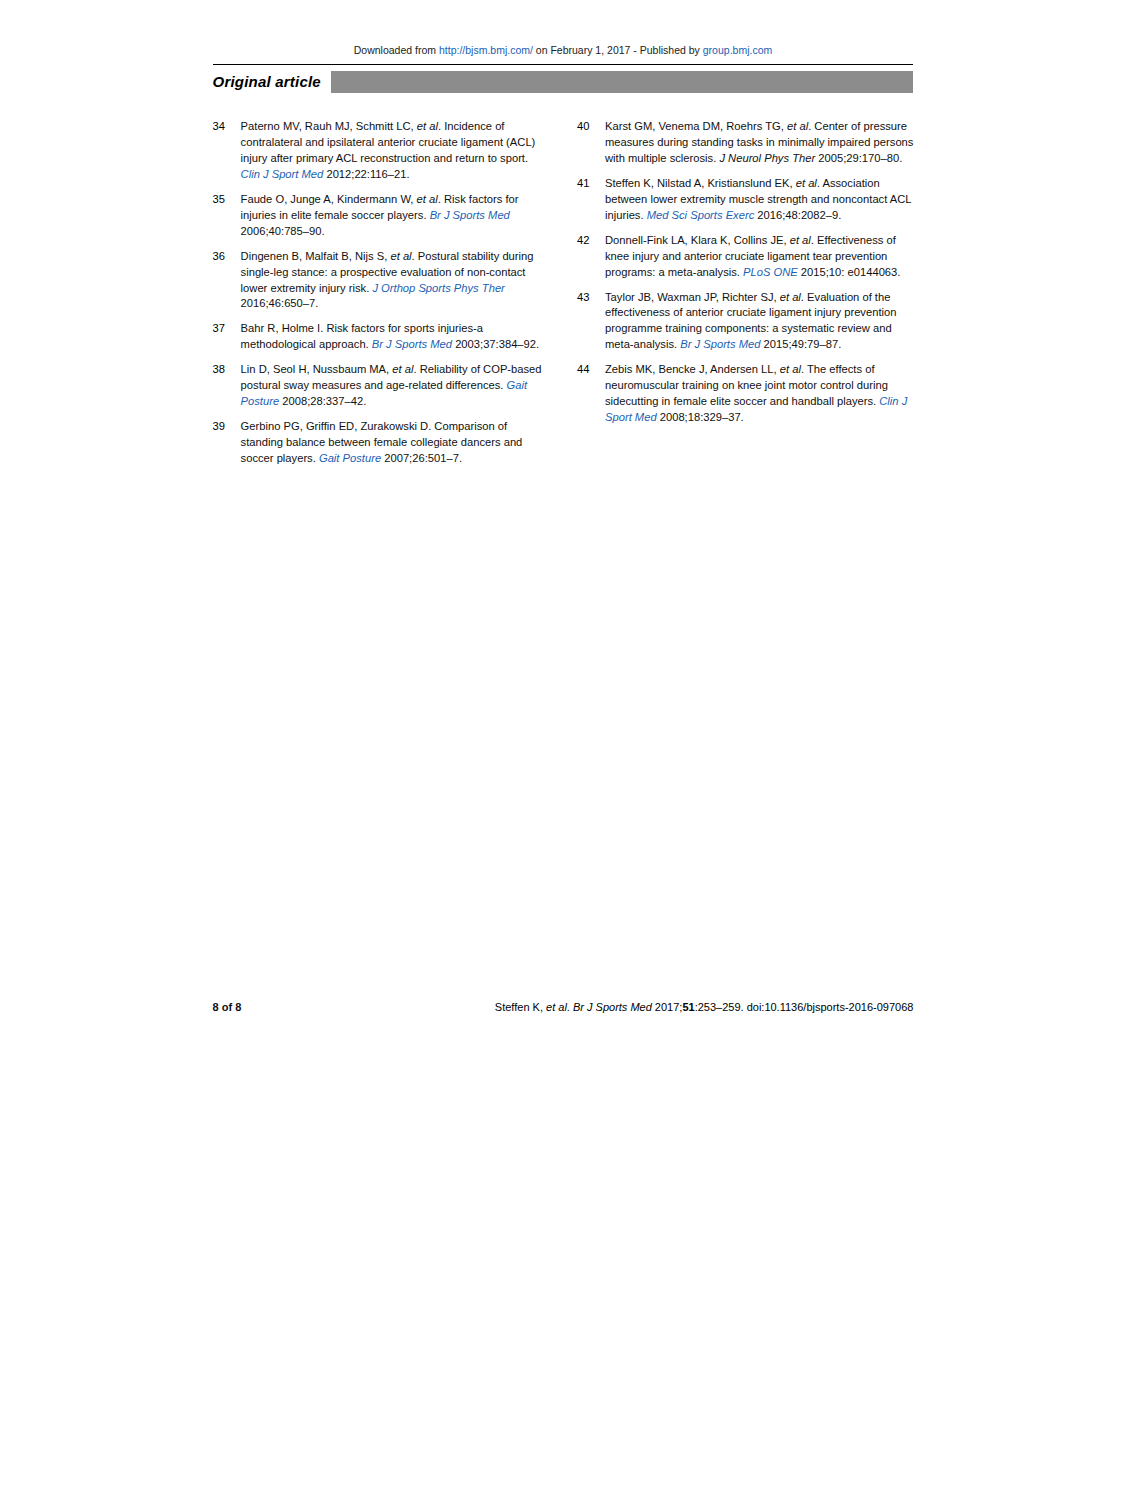Downloaded from http://bjsm.bmj.com/ on February 1, 2017 - Published by group.bmj.com
Original article
34 Paterno MV, Rauh MJ, Schmitt LC, et al. Incidence of contralateral and ipsilateral anterior cruciate ligament (ACL) injury after primary ACL reconstruction and return to sport. Clin J Sport Med 2012;22:116–21.
35 Faude O, Junge A, Kindermann W, et al. Risk factors for injuries in elite female soccer players. Br J Sports Med 2006;40:785–90.
36 Dingenen B, Malfait B, Nijs S, et al. Postural stability during single-leg stance: a prospective evaluation of non-contact lower extremity injury risk. J Orthop Sports Phys Ther 2016;46:650–7.
37 Bahr R, Holme I. Risk factors for sports injuries-a methodological approach. Br J Sports Med 2003;37:384–92.
38 Lin D, Seol H, Nussbaum MA, et al. Reliability of COP-based postural sway measures and age-related differences. Gait Posture 2008;28:337–42.
39 Gerbino PG, Griffin ED, Zurakowski D. Comparison of standing balance between female collegiate dancers and soccer players. Gait Posture 2007;26:501–7.
40 Karst GM, Venema DM, Roehrs TG, et al. Center of pressure measures during standing tasks in minimally impaired persons with multiple sclerosis. J Neurol Phys Ther 2005;29:170–80.
41 Steffen K, Nilstad A, Kristianslund EK, et al. Association between lower extremity muscle strength and noncontact ACL injuries. Med Sci Sports Exerc 2016;48:2082–9.
42 Donnell-Fink LA, Klara K, Collins JE, et al. Effectiveness of knee injury and anterior cruciate ligament tear prevention programs: a meta-analysis. PLoS ONE 2015;10: e0144063.
43 Taylor JB, Waxman JP, Richter SJ, et al. Evaluation of the effectiveness of anterior cruciate ligament injury prevention programme training components: a systematic review and meta-analysis. Br J Sports Med 2015;49:79–87.
44 Zebis MK, Bencke J, Andersen LL, et al. The effects of neuromuscular training on knee joint motor control during sidecutting in female elite soccer and handball players. Clin J Sport Med 2008;18:329–37.
8 of 8
Steffen K, et al. Br J Sports Med 2017;51:253–259. doi:10.1136/bjsports-2016-097068